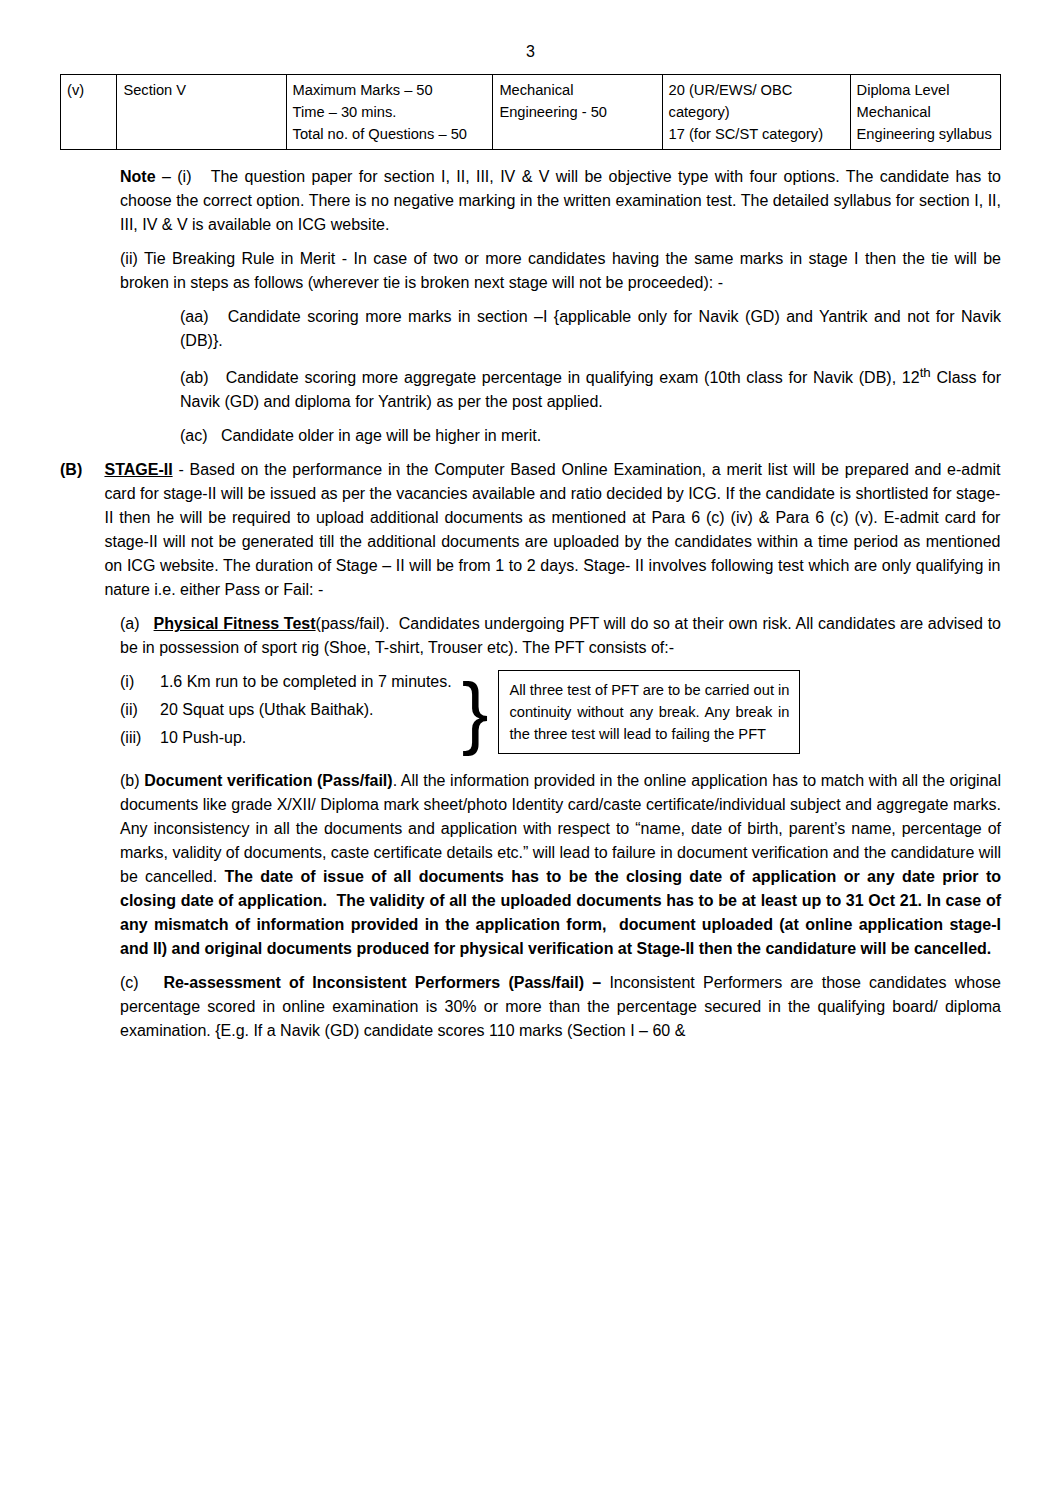3
| (v) | Section V | Maximum Marks – 50 Time – 30 mins. Total no. of Questions – 50 | Mechanical Engineering - 50 | 20 (UR/EWS/ OBC category) 17 (for SC/ST category) | Diploma Level Mechanical Engineering syllabus |
Note – (i) The question paper for section I, II, III, IV & V will be objective type with four options. The candidate has to choose the correct option. There is no negative marking in the written examination test. The detailed syllabus for section I, II, III, IV & V is available on ICG website.
(ii) Tie Breaking Rule in Merit - In case of two or more candidates having the same marks in stage I then the tie will be broken in steps as follows (wherever tie is broken next stage will not be proceeded): -
(aa) Candidate scoring more marks in section –I {applicable only for Navik (GD) and Yantrik and not for Navik (DB)}.
(ab) Candidate scoring more aggregate percentage in qualifying exam (10th class for Navik (DB), 12th Class for Navik (GD) and diploma for Yantrik) as per the post applied.
(ac) Candidate older in age will be higher in merit.
(B) STAGE-II - Based on the performance in the Computer Based Online Examination, a merit list will be prepared and e-admit card for stage-II will be issued as per the vacancies available and ratio decided by ICG. If the candidate is shortlisted for stage-II then he will be required to upload additional documents as mentioned at Para 6 (c) (iv) & Para 6 (c) (v). E-admit card for stage-II will not be generated till the additional documents are uploaded by the candidates within a time period as mentioned on ICG website. The duration of Stage – II will be from 1 to 2 days. Stage- II involves following test which are only qualifying in nature i.e. either Pass or Fail: -
(a) Physical Fitness Test(pass/fail). Candidates undergoing PFT will do so at their own risk. All candidates are advised to be in possession of sport rig (Shoe, T-shirt, Trouser etc). The PFT consists of:-
(i) 1.6 Km run to be completed in 7 minutes.
(ii) 20 Squat ups (Uthak Baithak).
(iii) 10 Push-up.
}
All three test of PFT are to be carried out in continuity without any break. Any break in the three test will lead to failing the PFT
(b) Document verification (Pass/fail). All the information provided in the online application has to match with all the original documents like grade X/XII/ Diploma mark sheet/photo Identity card/caste certificate/individual subject and aggregate marks. Any inconsistency in all the documents and application with respect to “name, date of birth, parent’s name, percentage of marks, validity of documents, caste certificate details etc.” will lead to failure in document verification and the candidature will be cancelled. The date of issue of all documents has to be the closing date of application or any date prior to closing date of application. The validity of all the uploaded documents has to be at least up to 31 Oct 21. In case of any mismatch of information provided in the application form, document uploaded (at online application stage-I and II) and original documents produced for physical verification at Stage-II then the candidature will be cancelled.
(c) Re-assessment of Inconsistent Performers (Pass/fail) – Inconsistent Performers are those candidates whose percentage scored in online examination is 30% or more than the percentage secured in the qualifying board/ diploma examination. {E.g. If a Navik (GD) candidate scores 110 marks (Section I – 60 &